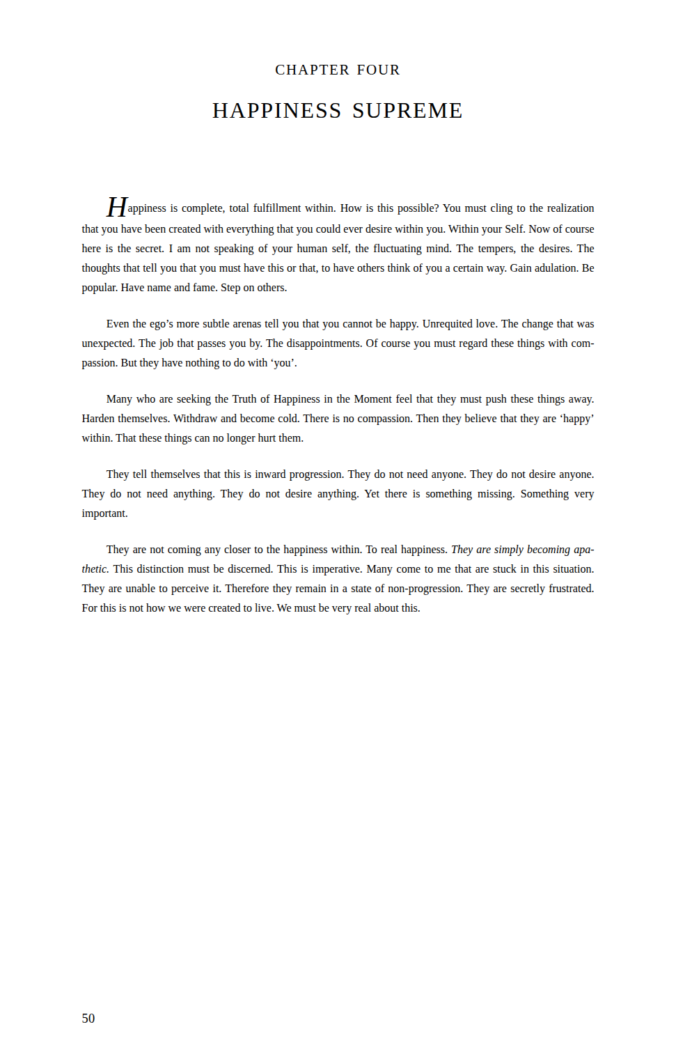Chapter Four
Happiness Supreme
Happiness is complete, total fulfillment within. How is this possible? You must cling to the realization that you have been created with everything that you could ever desire within you. Within your Self. Now of course here is the secret. I am not speaking of your human self, the fluctuating mind. The tempers, the desires. The thoughts that tell you that you must have this or that, to have others think of you a certain way. Gain adulation. Be popular. Have name and fame. Step on others.
Even the ego’s more subtle arenas tell you that you cannot be happy. Unrequited love. The change that was unexpected. The job that passes you by. The disappointments. Of course you must regard these things with compassion. But they have nothing to do with ‘you’.
Many who are seeking the Truth of Happiness in the Moment feel that they must push these things away. Harden themselves. Withdraw and become cold. There is no compassion. Then they believe that they are ‘happy’ within. That these things can no longer hurt them.
They tell themselves that this is inward progression. They do not need anyone. They do not desire anyone. They do not need anything. They do not desire anything. Yet there is something missing. Something very important.
They are not coming any closer to the happiness within. To real happiness. They are simply becoming apathetic. This distinction must be discerned. This is imperative. Many come to me that are stuck in this situation. They are unable to perceive it. Therefore they remain in a state of non-progression. They are secretly frustrated. For this is not how we were created to live. We must be very real about this.
50